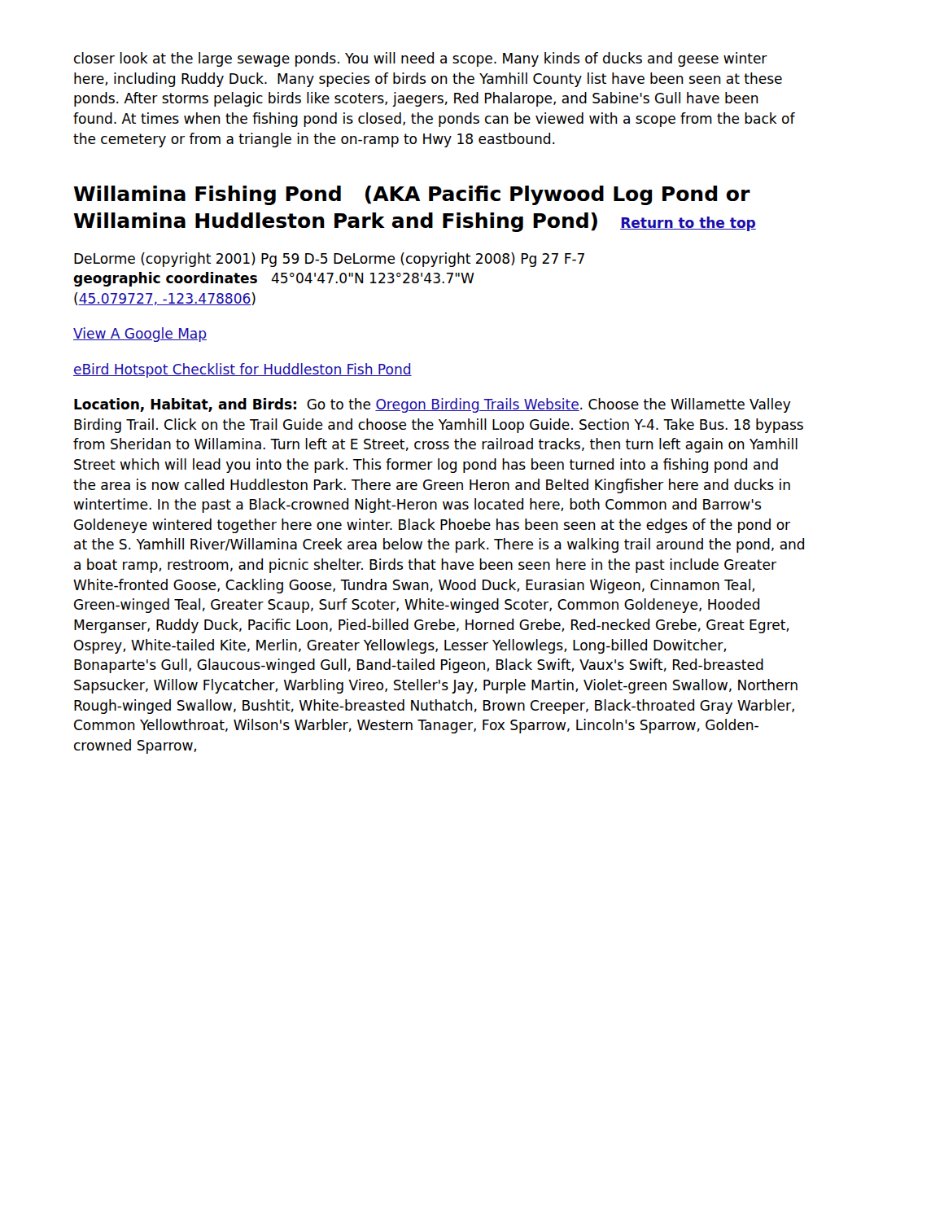closer look at the large sewage ponds. You will need a scope. Many kinds of ducks and geese winter here, including Ruddy Duck. Many species of birds on the Yamhill County list have been seen at these ponds. After storms pelagic birds like scoters, jaegers, Red Phalarope, and Sabine's Gull have been found. At times when the fishing pond is closed, the ponds can be viewed with a scope from the back of the cemetery or from a triangle in the on-ramp to Hwy 18 eastbound.
Willamina Fishing Pond (AKA Pacific Plywood Log Pond or Willamina Huddleston Park and Fishing Pond) Return to the top
DeLorme (copyright 2001) Pg 59 D-5 DeLorme (copyright 2008) Pg 27 F-7
geographic coordinates 45°04'47.0"N 123°28'43.7"W
(45.079727, -123.478806)
View A Google Map
eBird Hotspot Checklist for Huddleston Fish Pond
Location, Habitat, and Birds: Go to the Oregon Birding Trails Website. Choose the Willamette Valley Birding Trail. Click on the Trail Guide and choose the Yamhill Loop Guide. Section Y-4. Take Bus. 18 bypass from Sheridan to Willamina. Turn left at E Street, cross the railroad tracks, then turn left again on Yamhill Street which will lead you into the park. This former log pond has been turned into a fishing pond and the area is now called Huddleston Park. There are Green Heron and Belted Kingfisher here and ducks in wintertime. In the past a Black-crowned Night-Heron was located here, both Common and Barrow's Goldeneye wintered together here one winter. Black Phoebe has been seen at the edges of the pond or at the S. Yamhill River/Willamina Creek area below the park. There is a walking trail around the pond, and a boat ramp, restroom, and picnic shelter. Birds that have been seen here in the past include Greater White-fronted Goose, Cackling Goose, Tundra Swan, Wood Duck, Eurasian Wigeon, Cinnamon Teal, Green-winged Teal, Greater Scaup, Surf Scoter, White-winged Scoter, Common Goldeneye, Hooded Merganser, Ruddy Duck, Pacific Loon, Pied-billed Grebe, Horned Grebe, Red-necked Grebe, Great Egret, Osprey, White-tailed Kite, Merlin, Greater Yellowlegs, Lesser Yellowlegs, Long-billed Dowitcher, Bonaparte's Gull, Glaucous-winged Gull, Band-tailed Pigeon, Black Swift, Vaux's Swift, Red-breasted Sapsucker, Willow Flycatcher, Warbling Vireo, Steller's Jay, Purple Martin, Violet-green Swallow, Northern Rough-winged Swallow, Bushtit, White-breasted Nuthatch, Brown Creeper, Black-throated Gray Warbler, Common Yellowthroat, Wilson's Warbler, Western Tanager, Fox Sparrow, Lincoln's Sparrow, Golden-crowned Sparrow,